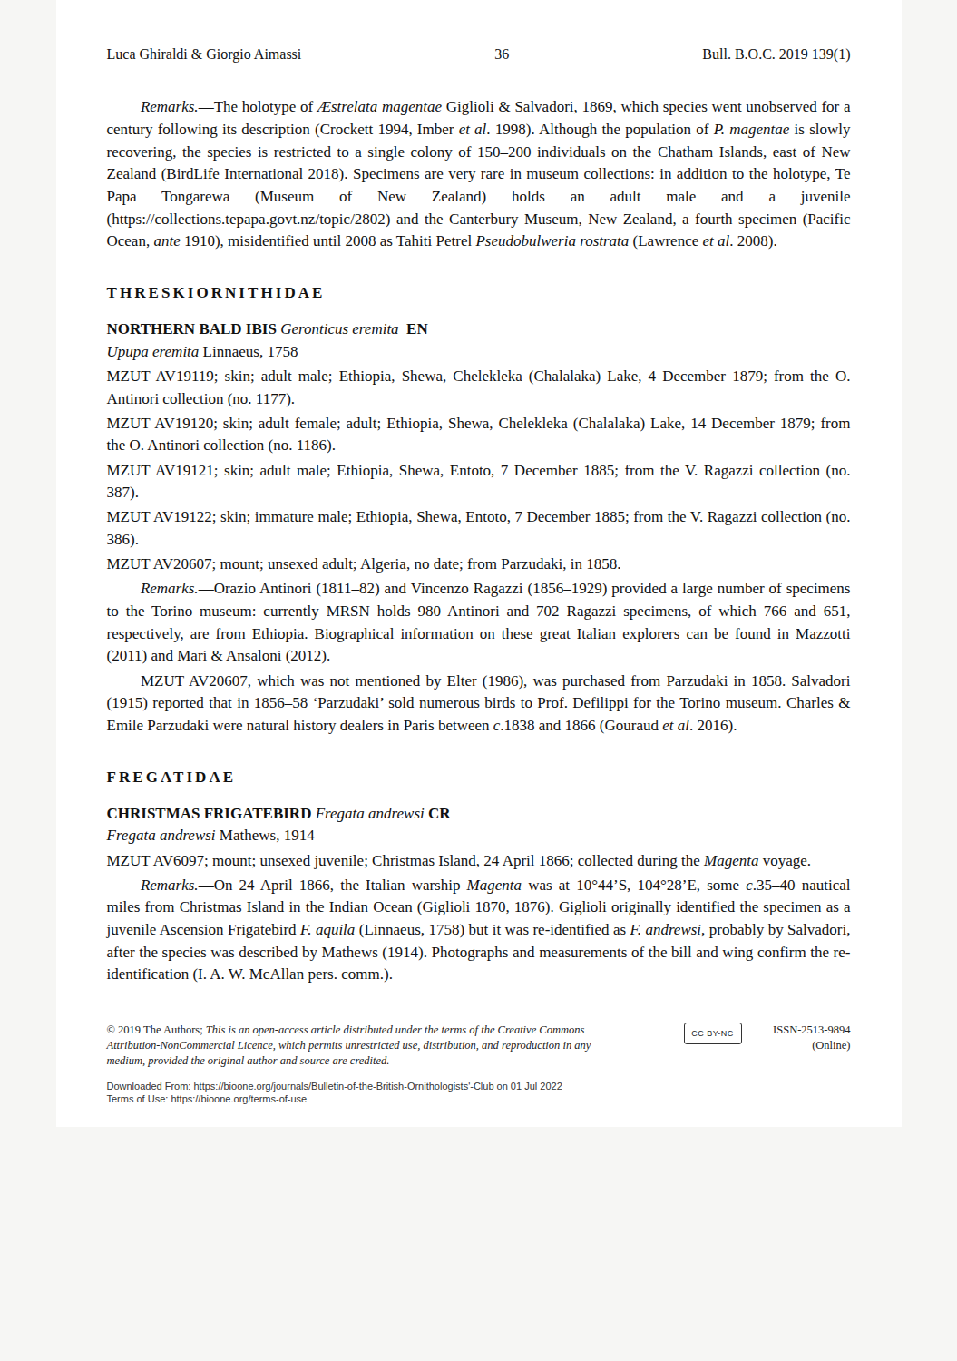Luca Ghiraldi & Giorgio Aimassi
36
Bull. B.O.C. 2019 139(1)
Remarks.—The holotype of Æstrelata magentae Giglioli & Salvadori, 1869, which species went unobserved for a century following its description (Crockett 1994, Imber et al. 1998). Although the population of P. magentae is slowly recovering, the species is restricted to a single colony of 150–200 individuals on the Chatham Islands, east of New Zealand (BirdLife International 2018). Specimens are very rare in museum collections: in addition to the holotype, Te Papa Tongarewa (Museum of New Zealand) holds an adult male and a juvenile (https://collections.tepapa.govt.nz/topic/2802) and the Canterbury Museum, New Zealand, a fourth specimen (Pacific Ocean, ante 1910), misidentified until 2008 as Tahiti Petrel Pseudobulweria rostrata (Lawrence et al. 2008).
Threskiornithidae
NORTHERN BALD IBIS Geronticus eremita EN
Upupa eremita Linnaeus, 1758
MZUT AV19119; skin; adult male; Ethiopia, Shewa, Chelekleka (Chalalaka) Lake, 4 December 1879; from the O. Antinori collection (no. 1177).
MZUT AV19120; skin; adult female; adult; Ethiopia, Shewa, Chelekleka (Chalalaka) Lake, 14 December 1879; from the O. Antinori collection (no. 1186).
MZUT AV19121; skin; adult male; Ethiopia, Shewa, Entoto, 7 December 1885; from the V. Ragazzi collection (no. 387).
MZUT AV19122; skin; immature male; Ethiopia, Shewa, Entoto, 7 December 1885; from the V. Ragazzi collection (no. 386).
MZUT AV20607; mount; unsexed adult; Algeria, no date; from Parzudaki, in 1858.
Remarks.—Orazio Antinori (1811–82) and Vincenzo Ragazzi (1856–1929) provided a large number of specimens to the Torino museum: currently MRSN holds 980 Antinori and 702 Ragazzi specimens, of which 766 and 651, respectively, are from Ethiopia. Biographical information on these great Italian explorers can be found in Mazzotti (2011) and Mari & Ansaloni (2012).
MZUT AV20607, which was not mentioned by Elter (1986), was purchased from Parzudaki in 1858. Salvadori (1915) reported that in 1856–58 ‘Parzudaki’ sold numerous birds to Prof. Defilippi for the Torino museum. Charles & Emile Parzudaki were natural history dealers in Paris between c.1838 and 1866 (Gouraud et al. 2016).
Fregatidae
CHRISTMAS FRIGATEBIRD Fregata andrewsi CR
Fregata andrewsi Mathews, 1914
MZUT AV6097; mount; unsexed juvenile; Christmas Island, 24 April 1866; collected during the Magenta voyage.
Remarks.—On 24 April 1866, the Italian warship Magenta was at 10°44’S, 104°28’E, some c.35–40 nautical miles from Christmas Island in the Indian Ocean (Giglioli 1870, 1876). Giglioli originally identified the specimen as a juvenile Ascension Frigatebird F. aquila (Linnaeus, 1758) but it was re-identified as F. andrewsi, probably by Salvadori, after the species was described by Mathews (1914). Photographs and measurements of the bill and wing confirm the re-identification (I. A. W. McAllan pers. comm.).
CC BY-NC
ISSN-2513-9894
(Online)
© 2019 The Authors; This is an open-access article distributed under the terms of the Creative Commons Attribution-NonCommercial Licence, which permits unrestricted use, distribution, and reproduction in any medium, provided the original author and source are credited.
Downloaded From: https://bioone.org/journals/Bulletin-of-the-British-Ornithologists'-Club on 01 Jul 2022
Terms of Use: https://bioone.org/terms-of-use